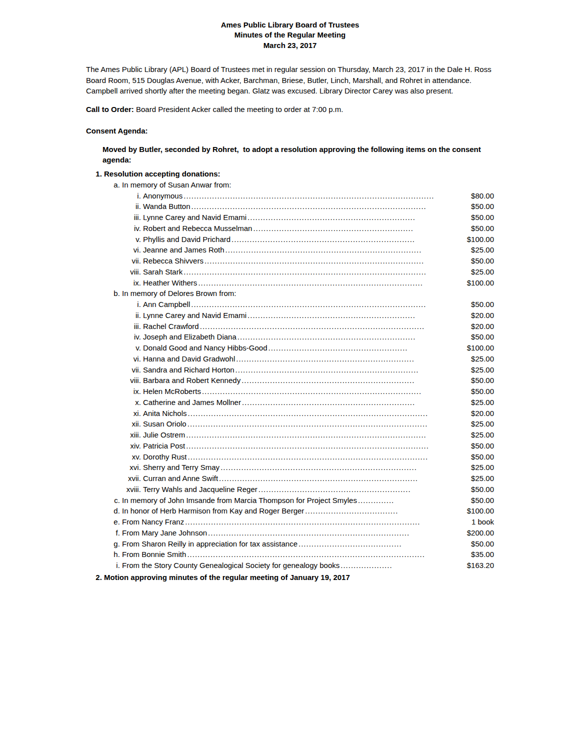Ames Public Library Board of Trustees
Minutes of the Regular Meeting
March 23, 2017
The Ames Public Library (APL) Board of Trustees met in regular session on Thursday, March 23, 2017 in the Dale H. Ross Board Room, 515 Douglas Avenue, with Acker, Barchman, Briese, Butler, Linch, Marshall, and Rohret in attendance. Campbell arrived shortly after the meeting began. Glatz was excused. Library Director Carey was also present.
Call to Order: Board President Acker called the meeting to order at 7:00 p.m.
Consent Agenda:
Moved by Butler, seconded by Rohret, to adopt a resolution approving the following items on the consent agenda:
Resolution accepting donations:
In memory of Susan Anwar from:
Anonymous.................................................................................................$80.00
Wanda Button...........................................................................................$50.00
Lynne Carey and Navid Emami.................................................................$50.00
Robert and Rebecca Musselman..............................................................$50.00
Phyllis and David Prichard.......................................................................$100.00
Jeanne and James Roth............................................................................$25.00
Rebecca Shivvers.....................................................................................$50.00
Sarah Stark..............................................................................................$25.00
Heather Withers.......................................................................................$100.00
In memory of Delores Brown from:
Ann Campbell...........................................................................................$50.00
Lynne Carey and Navid Emami.................................................................$20.00
Rachel Crawford.......................................................................................$20.00
Joseph and Elizabeth Diana.....................................................................$50.00
Donald Good and Nancy Hibbs-Good......................................................$100.00
Hanna and David Gradwohl.....................................................................$25.00
Sandra and Richard Horton.......................................................................$25.00
Barbara and Robert Kennedy...................................................................$50.00
Helen McRoberts.....................................................................................$50.00
Catherine and James Mollner...................................................................$25.00
Anita Nichols.............................................................................................$20.00
Susan Oriolo.............................................................................................$25.00
Julie Ostrem.............................................................................................$25.00
Patricia Post..............................................................................................$50.00
Dorothy Rust.............................................................................................$50.00
Sherry and Terry Smay............................................................................$25.00
Curran and Anne Swift.............................................................................$25.00
Terry Wahls and Jacqueline Reger...........................................................$50.00
In memory of John Imsande from Marcia Thompson for Project Smyles..............$50.00
In honor of Herb Harmison from Kay and Roger Berger....................................$100.00
From Nancy Franz........................................................................................... 1 book
From Mary Jane Johnson..............................................................................$200.00
From Sharon Reilly in appreciation for tax assistance........................................$50.00
From Bonnie Smith............................................................................................$35.00
From the Story County Genealogical Society for genealogy books....................$163.20
Motion approving minutes of the regular meeting of January 19, 2017